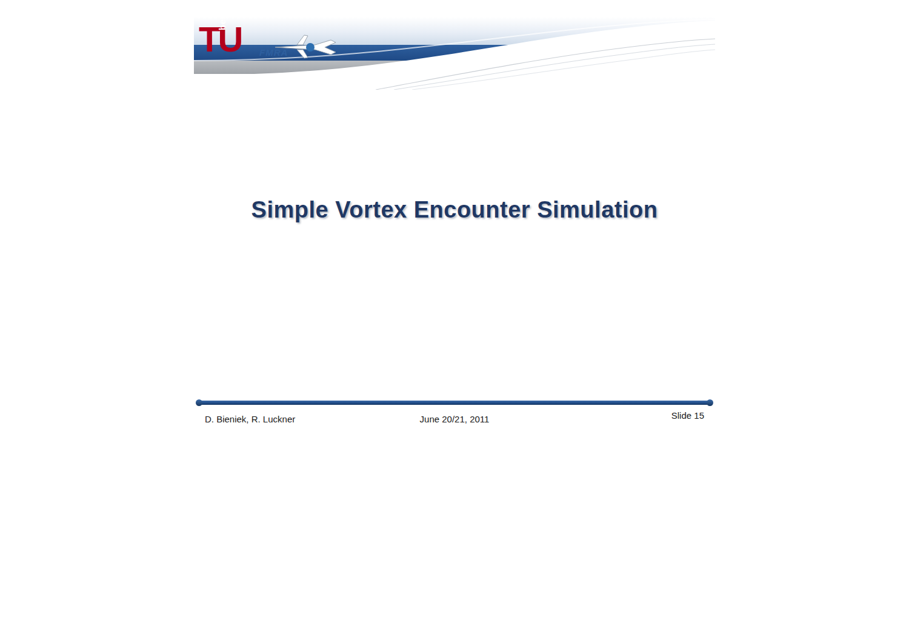TU
berlin
FMRA
Simple Vortex Encounter Simulation
D. Bieniek, R. Luckner
June 20/21, 2011
Slide 15